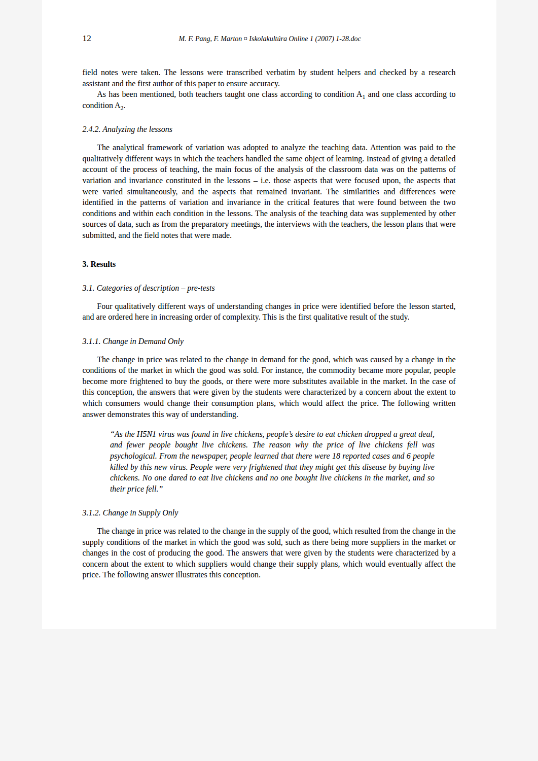12 M. F. Pang, F. Marton ¤ Iskolakultúra Online 1 (2007) 1-28.doc
field notes were taken. The lessons were transcribed verbatim by student helpers and checked by a research assistant and the first author of this paper to ensure accuracy.
As has been mentioned, both teachers taught one class according to condition A1 and one class according to condition A2.
2.4.2. Analyzing the lessons
The analytical framework of variation was adopted to analyze the teaching data. Attention was paid to the qualitatively different ways in which the teachers handled the same object of learning. Instead of giving a detailed account of the process of teaching, the main focus of the analysis of the classroom data was on the patterns of variation and invariance constituted in the lessons – i.e. those aspects that were focused upon, the aspects that were varied simultaneously, and the aspects that remained invariant. The similarities and differences were identified in the patterns of variation and invariance in the critical features that were found between the two conditions and within each condition in the lessons. The analysis of the teaching data was supplemented by other sources of data, such as from the preparatory meetings, the interviews with the teachers, the lesson plans that were submitted, and the field notes that were made.
3. Results
3.1. Categories of description – pre-tests
Four qualitatively different ways of understanding changes in price were identified before the lesson started, and are ordered here in increasing order of complexity. This is the first qualitative result of the study.
3.1.1. Change in Demand Only
The change in price was related to the change in demand for the good, which was caused by a change in the conditions of the market in which the good was sold. For instance, the commodity became more popular, people become more frightened to buy the goods, or there were more substitutes available in the market. In the case of this conception, the answers that were given by the students were characterized by a concern about the extent to which consumers would change their consumption plans, which would affect the price. The following written answer demonstrates this way of understanding.
“As the H5N1 virus was found in live chickens, people’s desire to eat chicken dropped a great deal, and fewer people bought live chickens. The reason why the price of live chickens fell was psychological. From the newspaper, people learned that there were 18 reported cases and 6 people killed by this new virus. People were very frightened that they might get this disease by buying live chickens. No one dared to eat live chickens and no one bought live chickens in the market, and so their price fell.”
3.1.2. Change in Supply Only
The change in price was related to the change in the supply of the good, which resulted from the change in the supply conditions of the market in which the good was sold, such as there being more suppliers in the market or changes in the cost of producing the good. The answers that were given by the students were characterized by a concern about the extent to which suppliers would change their supply plans, which would eventually affect the price. The following answer illustrates this conception.